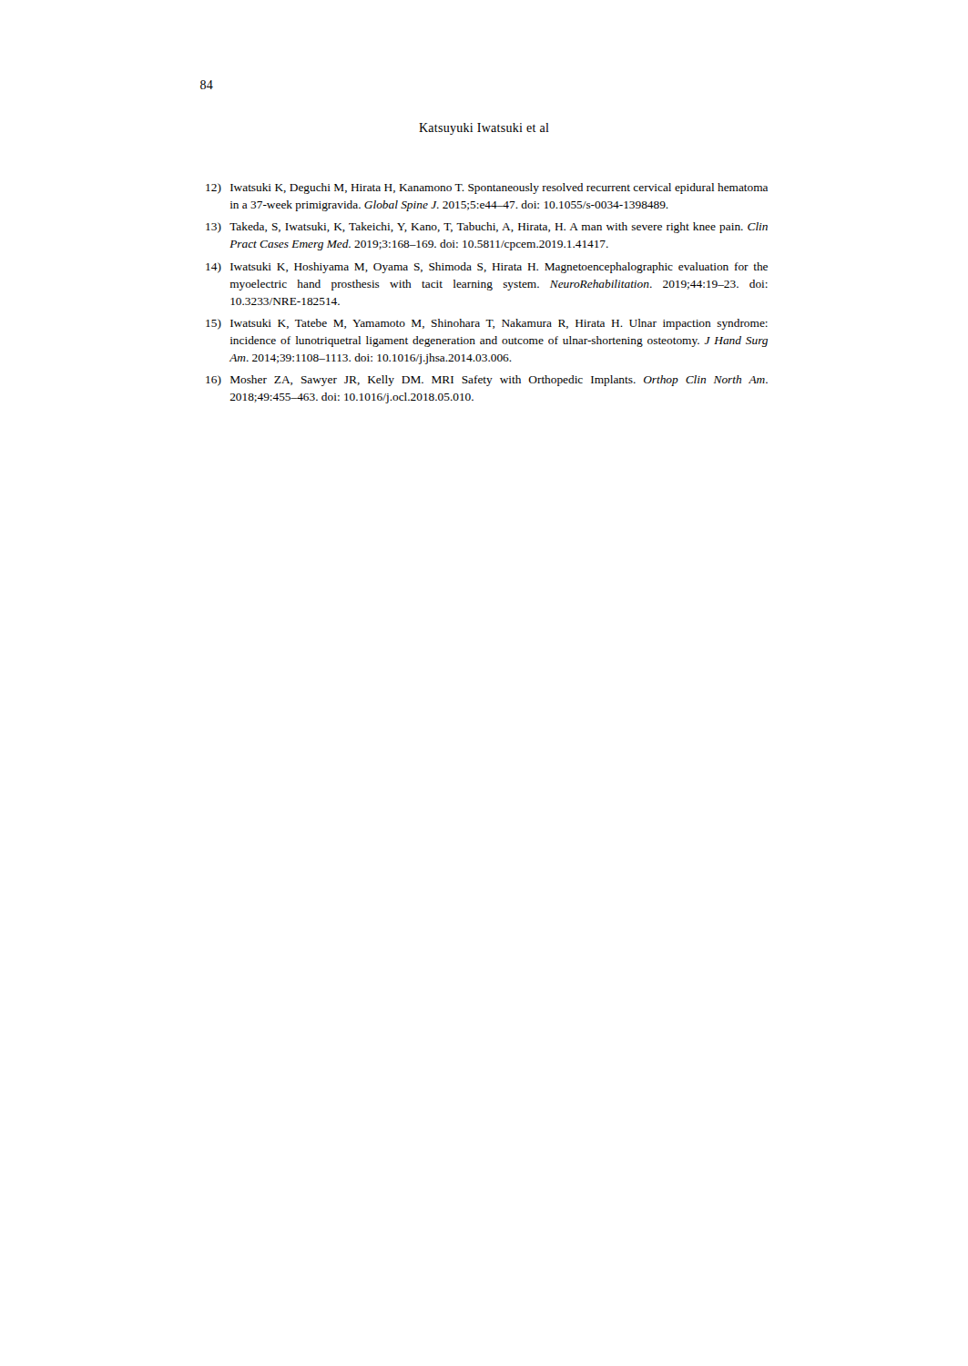84
Katsuyuki Iwatsuki et al
12) Iwatsuki K, Deguchi M, Hirata H, Kanamono T. Spontaneously resolved recurrent cervical epidural hematoma in a 37-week primigravida. Global Spine J. 2015;5:e44–47. doi: 10.1055/s-0034-1398489.
13) Takeda, S, Iwatsuki, K, Takeichi, Y, Kano, T, Tabuchi, A, Hirata, H. A man with severe right knee pain. Clin Pract Cases Emerg Med. 2019;3:168–169. doi: 10.5811/cpcem.2019.1.41417.
14) Iwatsuki K, Hoshiyama M, Oyama S, Shimoda S, Hirata H. Magnetoencephalographic evaluation for the myoelectric hand prosthesis with tacit learning system. NeuroRehabilitation. 2019;44:19–23. doi: 10.3233/NRE-182514.
15) Iwatsuki K, Tatebe M, Yamamoto M, Shinohara T, Nakamura R, Hirata H. Ulnar impaction syndrome: incidence of lunotriquetral ligament degeneration and outcome of ulnar-shortening osteotomy. J Hand Surg Am. 2014;39:1108–1113. doi: 10.1016/j.jhsa.2014.03.006.
16) Mosher ZA, Sawyer JR, Kelly DM. MRI Safety with Orthopedic Implants. Orthop Clin North Am. 2018;49:455–463. doi: 10.1016/j.ocl.2018.05.010.